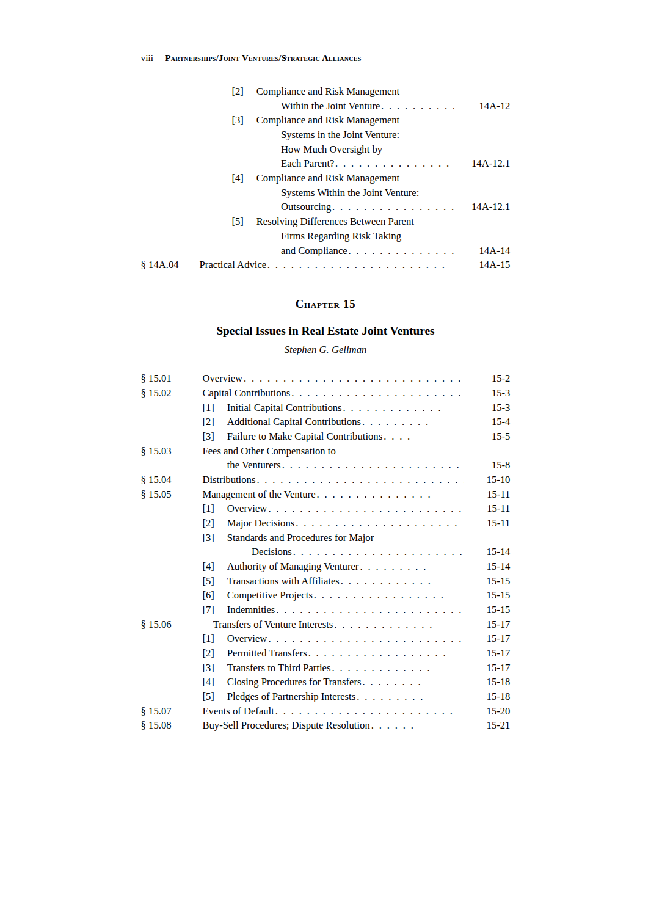viii Partnerships/Joint Ventures/Strategic Alliances
[2] Compliance and Risk Management
Within the Joint Venture . . . . . . . . . . . . . 14A-12
[3] Compliance and Risk Management
Systems in the Joint Venture:
How Much Oversight by
Each Parent? . . . . . . . . . . . . . . . . . . . . . . 14A-12.1
[4] Compliance and Risk Management
Systems Within the Joint Venture:
Outsourcing . . . . . . . . . . . . . . . . . . . . . . 14A-12.1
[5] Resolving Differences Between Parent
Firms Regarding Risk Taking
and Compliance . . . . . . . . . . . . . . . . . . . . 14A-14
§ 14A.04 Practical Advice . . . . . . . . . . . . . . . . . . . . . . . 14A-15
Chapter 15
Special Issues in Real Estate Joint Ventures
Stephen G. Gellman
§ 15.01 Overview . . . . . . . . . . . . . . . . . . . . . . . . . . . . . . . 15-2
§ 15.02 Capital Contributions . . . . . . . . . . . . . . . . . . . . . . 15-3
[1] Initial Capital Contributions . . . . . . . . . . . . . 15-3
[2] Additional Capital Contributions . . . . . . . . . 15-4
[3] Failure to Make Capital Contributions . . . . 15-5
§ 15.03 Fees and Other Compensation to
the Venturers . . . . . . . . . . . . . . . . . . . . . . . . . . 15-8
§ 15.04 Distributions . . . . . . . . . . . . . . . . . . . . . . . . . . . 15-10
§ 15.05 Management of the Venture . . . . . . . . . . . . . . . 15-11
[1] Overview . . . . . . . . . . . . . . . . . . . . . . . . . . 15-11
[2] Major Decisions . . . . . . . . . . . . . . . . . . . . . 15-11
[3] Standards and Procedures for Major
Decisions . . . . . . . . . . . . . . . . . . . . . . . . 15-14
[4] Authority of Managing Venturer . . . . . . . . . 15-14
[5] Transactions with Affiliates . . . . . . . . . . . . 15-15
[6] Competitive Projects . . . . . . . . . . . . . . . . . 15-15
[7] Indemnities . . . . . . . . . . . . . . . . . . . . . . . . 15-15
§ 15.06 Transfers of Venture Interests . . . . . . . . . . . . . 15-17
[1] Overview . . . . . . . . . . . . . . . . . . . . . . . . . . 15-17
[2] Permitted Transfers . . . . . . . . . . . . . . . . . . 15-17
[3] Transfers to Third Parties . . . . . . . . . . . . . 15-17
[4] Closing Procedures for Transfers . . . . . . . . 15-18
[5] Pledges of Partnership Interests . . . . . . . . . 15-18
§ 15.07 Events of Default . . . . . . . . . . . . . . . . . . . . . . . 15-20
§ 15.08 Buy-Sell Procedures; Dispute Resolution . . . . . . 15-21